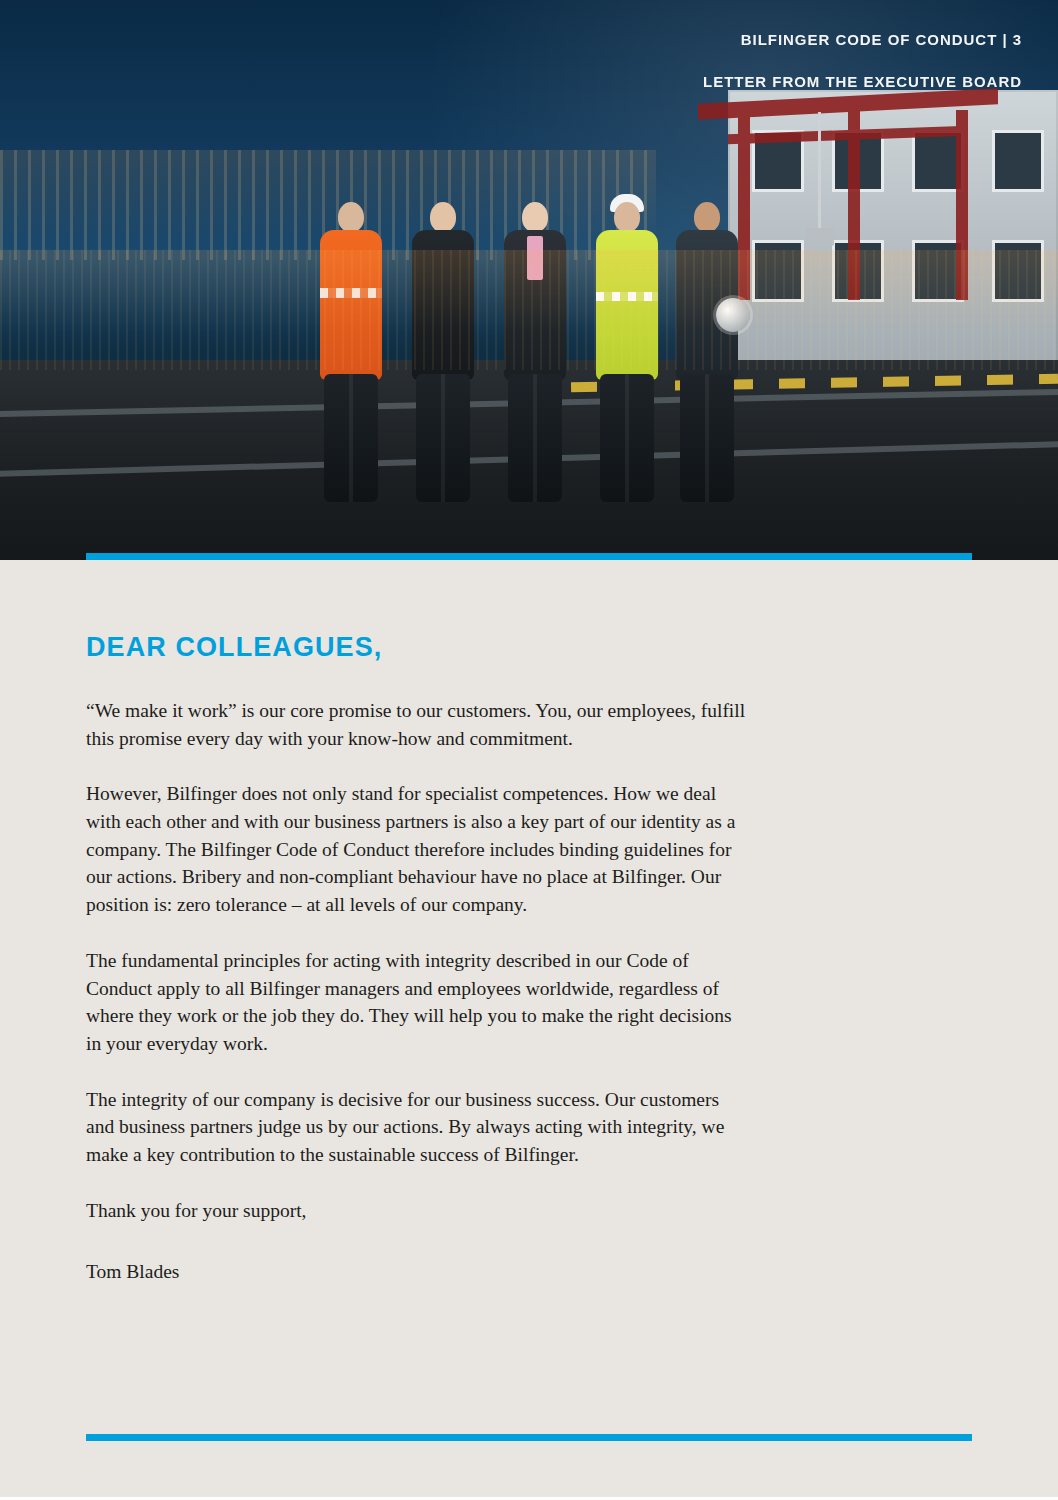Bilfinger Code of Conduct | 3
Letter from the Executive Board
Dear colleagues,
“We make it work” is our core promise to our customers. You, our employees, fulfill this promise every day with your know-how and commitment.
However, Bilfinger does not only stand for specialist competences. How we deal with each other and with our business partners is also a key part of our identity as a company. The Bilfinger Code of Conduct therefore includes binding guidelines for our actions. Bribery and non-compliant behaviour have no place at Bilfinger. Our position is: zero tolerance – at all levels of our company.
The fundamental principles for acting with integrity described in our Code of Conduct apply to all Bilfinger managers and employees worldwide, regardless of where they work or the job they do. They will help you to make the right decisions in your everyday work.
The integrity of our company is decisive for our business success. Our customers and business partners judge us by our actions. By always acting with integrity, we make a key contribution to the sustainable success of Bilfinger.
Thank you for your support,
Tom Blades